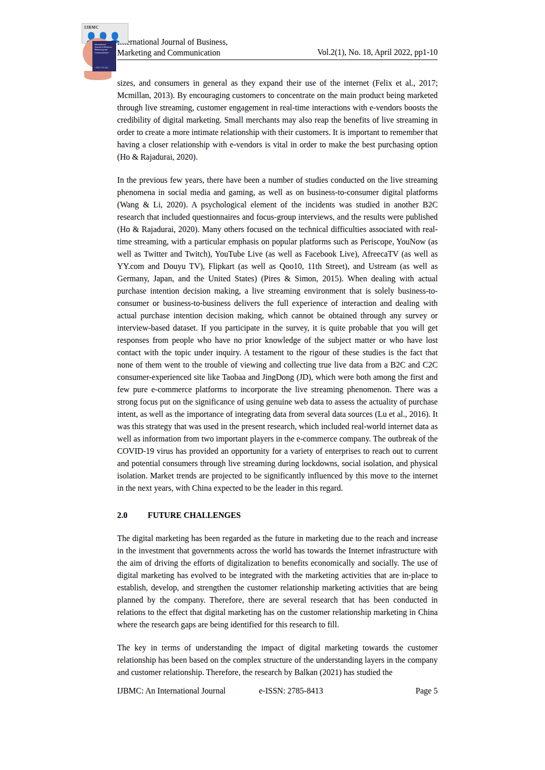IJBMC
👤👤👤
International
Journal of Business,
Marketing and
Communication
e-ISSN: 2785-8413
International Journal of Business,
Marketing and Communication
Vol.2(1), No. 18, April 2022, pp1-10
sizes, and consumers in general as they expand their use of the internet (Felix et al., 2017; Mcmillan, 2013). By encouraging customers to concentrate on the main product being marketed through live streaming, customer engagement in real-time interactions with e-vendors boosts the credibility of digital marketing. Small merchants may also reap the benefits of live streaming in order to create a more intimate relationship with their customers. It is important to remember that having a closer relationship with e-vendors is vital in order to make the best purchasing option (Ho & Rajadurai, 2020).
In the previous few years, there have been a number of studies conducted on the live streaming phenomena in social media and gaming, as well as on business-to-consumer digital platforms (Wang & Li, 2020). A psychological element of the incidents was studied in another B2C research that included questionnaires and focus-group interviews, and the results were published (Ho & Rajadurai, 2020). Many others focused on the technical difficulties associated with real-time streaming, with a particular emphasis on popular platforms such as Periscope, YouNow (as well as Twitter and Twitch), YouTube Live (as well as Facebook Live), AfreecaTV (as well as YY.com and Douyu TV), Flipkart (as well as Qoo10, 11th Street), and Ustream (as well as Germany, Japan, and the United States) (Pires & Simon, 2015). When dealing with actual purchase intention decision making, a live streaming environment that is solely business-to-consumer or business-to-business delivers the full experience of interaction and dealing with actual purchase intention decision making, which cannot be obtained through any survey or interview-based dataset. If you participate in the survey, it is quite probable that you will get responses from people who have no prior knowledge of the subject matter or who have lost contact with the topic under inquiry. A testament to the rigour of these studies is the fact that none of them went to the trouble of viewing and collecting true live data from a B2C and C2C consumer-experienced site like Taobaa and JingDong (JD), which were both among the first and few pure e-commerce platforms to incorporate the live streaming phenomenon. There was a strong focus put on the significance of using genuine web data to assess the actuality of purchase intent, as well as the importance of integrating data from several data sources (Lu et al., 2016). It was this strategy that was used in the present research, which included real-world internet data as well as information from two important players in the e-commerce company. The outbreak of the COVID-19 virus has provided an opportunity for a variety of enterprises to reach out to current and potential consumers through live streaming during lockdowns, social isolation, and physical isolation. Market trends are projected to be significantly influenced by this move to the internet in the next years, with China expected to be the leader in this regard.
2.0 FUTURE CHALLENGES
The digital marketing has been regarded as the future in marketing due to the reach and increase in the investment that governments across the world has towards the Internet infrastructure with the aim of driving the efforts of digitalization to benefits economically and socially. The use of digital marketing has evolved to be integrated with the marketing activities that are in-place to establish, develop, and strengthen the customer relationship marketing activities that are being planned by the company. Therefore, there are several research that has been conducted in relations to the effect that digital marketing has on the customer relationship marketing in China where the research gaps are being identified for this research to fill.
The key in terms of understanding the impact of digital marketing towards the customer relationship has been based on the complex structure of the understanding layers in the company and customer relationship. Therefore, the research by Balkan (2021) has studied the
IJBMC: An International Journal
e-ISSN: 2785-8413
Page 5